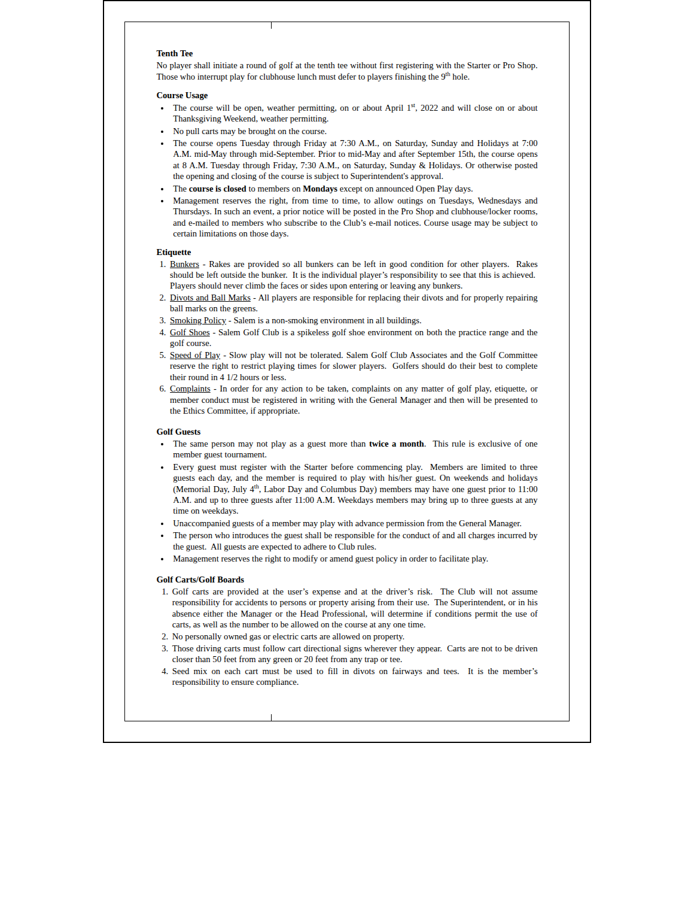Tenth Tee
No player shall initiate a round of golf at the tenth tee without first registering with the Starter or Pro Shop. Those who interrupt play for clubhouse lunch must defer to players finishing the 9th hole.
Course Usage
The course will be open, weather permitting, on or about April 1st, 2022 and will close on or about Thanksgiving Weekend, weather permitting.
No pull carts may be brought on the course.
The course opens Tuesday through Friday at 7:30 A.M., on Saturday, Sunday and Holidays at 7:00 A.M. mid-May through mid-September. Prior to mid-May and after September 15th, the course opens at 8 A.M. Tuesday through Friday, 7:30 A.M., on Saturday, Sunday & Holidays. Or otherwise posted the opening and closing of the course is subject to Superintendent's approval.
The course is closed to members on Mondays except on announced Open Play days.
Management reserves the right, from time to time, to allow outings on Tuesdays, Wednesdays and Thursdays. In such an event, a prior notice will be posted in the Pro Shop and clubhouse/locker rooms, and e-mailed to members who subscribe to the Club’s e-mail notices. Course usage may be subject to certain limitations on those days.
Etiquette
Bunkers - Rakes are provided so all bunkers can be left in good condition for other players. Rakes should be left outside the bunker. It is the individual player’s responsibility to see that this is achieved. Players should never climb the faces or sides upon entering or leaving any bunkers.
Divots and Ball Marks - All players are responsible for replacing their divots and for properly repairing ball marks on the greens.
Smoking Policy - Salem is a non-smoking environment in all buildings.
Golf Shoes - Salem Golf Club is a spikeless golf shoe environment on both the practice range and the golf course.
Speed of Play - Slow play will not be tolerated. Salem Golf Club Associates and the Golf Committee reserve the right to restrict playing times for slower players. Golfers should do their best to complete their round in 4 1/2 hours or less.
Complaints - In order for any action to be taken, complaints on any matter of golf play, etiquette, or member conduct must be registered in writing with the General Manager and then will be presented to the Ethics Committee, if appropriate.
Golf Guests
The same person may not play as a guest more than twice a month. This rule is exclusive of one member guest tournament.
Every guest must register with the Starter before commencing play. Members are limited to three guests each day, and the member is required to play with his/her guest. On weekends and holidays (Memorial Day, July 4th, Labor Day and Columbus Day) members may have one guest prior to 11:00 A.M. and up to three guests after 11:00 A.M. Weekdays members may bring up to three guests at any time on weekdays.
Unaccompanied guests of a member may play with advance permission from the General Manager.
The person who introduces the guest shall be responsible for the conduct of and all charges incurred by the guest. All guests are expected to adhere to Club rules.
Management reserves the right to modify or amend guest policy in order to facilitate play.
Golf Carts/Golf Boards
Golf carts are provided at the user’s expense and at the driver’s risk. The Club will not assume responsibility for accidents to persons or property arising from their use. The Superintendent, or in his absence either the Manager or the Head Professional, will determine if conditions permit the use of carts, as well as the number to be allowed on the course at any one time.
No personally owned gas or electric carts are allowed on property.
Those driving carts must follow cart directional signs wherever they appear. Carts are not to be driven closer than 50 feet from any green or 20 feet from any trap or tee.
Seed mix on each cart must be used to fill in divots on fairways and tees. It is the member’s responsibility to ensure compliance.